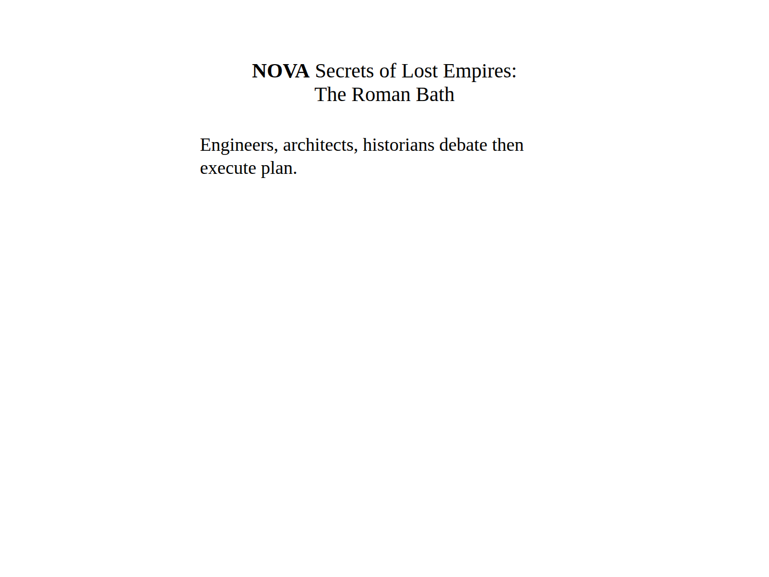NOVA Secrets of Lost Empires:
The Roman Bath
Engineers, architects, historians debate then execute plan.